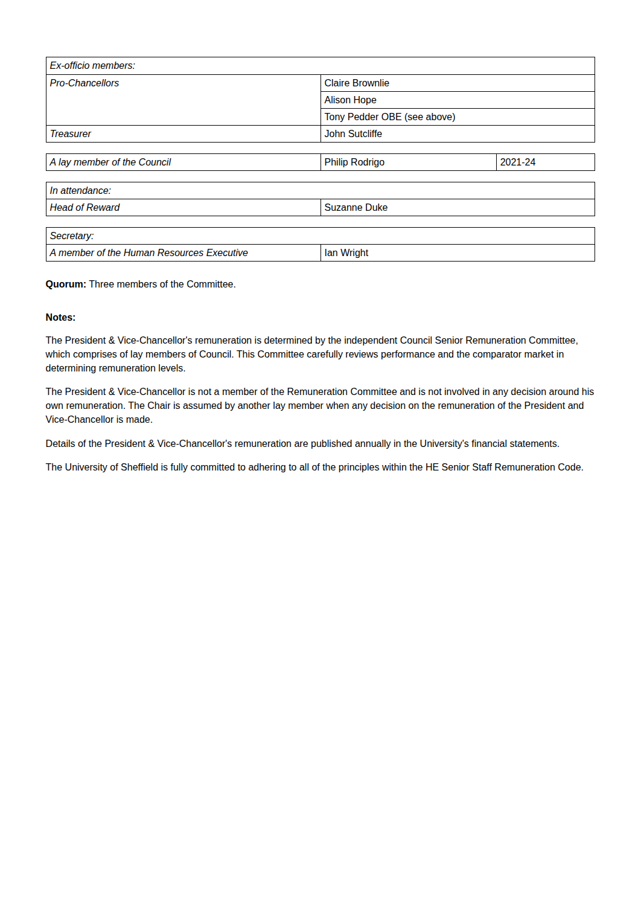| Ex-officio members: |
| Pro-Chancellors | Claire Brownlie |
| Alison Hope |
| Tony Pedder OBE (see above) |
| Treasurer | John Sutcliffe |
| A lay member of the Council | Philip Rodrigo | 2021-24 |
| In attendance: |
| Head of Reward | Suzanne Duke |
| Secretary: |
| A member of the Human Resources Executive | Ian Wright |
Quorum: Three members of the Committee.
Notes:
The President & Vice-Chancellor's remuneration is determined by the independent Council Senior Remuneration Committee, which comprises of lay members of Council. This Committee carefully reviews performance and the comparator market in determining remuneration levels.
The President & Vice-Chancellor is not a member of the Remuneration Committee and is not involved in any decision around his own remuneration. The Chair is assumed by another lay member when any decision on the remuneration of the President and Vice-Chancellor is made.
Details of the President & Vice-Chancellor's remuneration are published annually in the University's financial statements.
The University of Sheffield is fully committed to adhering to all of the principles within the HE Senior Staff Remuneration Code.